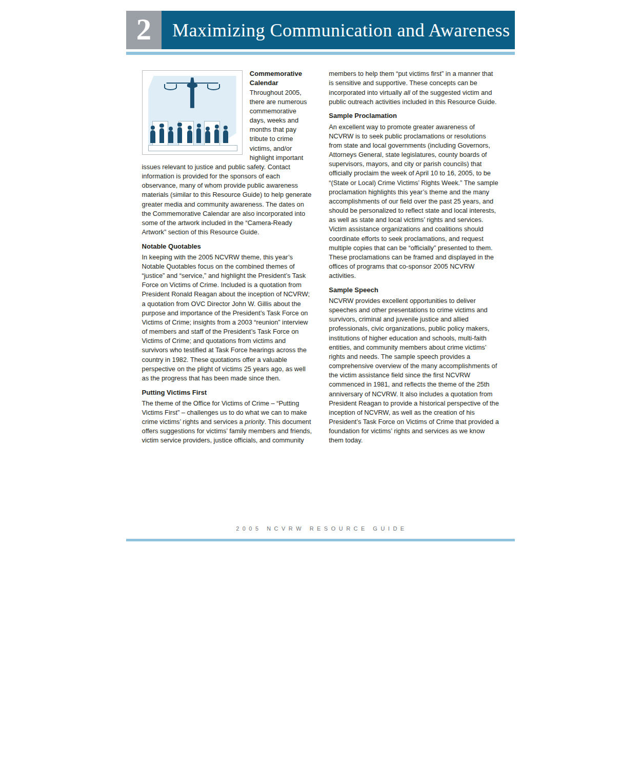2
Maximizing Communication and Awareness
Commemorative Calendar
Throughout 2005, there are numerous commemorative days, weeks and months that pay tribute to crime victims, and/or highlight important issues relevant to justice and public safety. Contact information is provided for the sponsors of each observance, many of whom provide public awareness materials (similar to this Resource Guide) to help generate greater media and community awareness. The dates on the Commemorative Calendar are also incorporated into some of the artwork included in the “Camera-Ready Artwork” section of this Resource Guide.
Notable Quotables
In keeping with the 2005 NCVRW theme, this year’s Notable Quotables focus on the combined themes of “justice” and “service,” and highlight the President’s Task Force on Victims of Crime. Included is a quotation from President Ronald Reagan about the inception of NCVRW; a quotation from OVC Director John W. Gillis about the purpose and importance of the President’s Task Force on Victims of Crime; insights from a 2003 “reunion” interview of members and staff of the President’s Task Force on Victims of Crime; and quotations from victims and survivors who testified at Task Force hearings across the country in 1982. These quotations offer a valuable perspective on the plight of victims 25 years ago, as well as the progress that has been made since then.
Putting Victims First
The theme of the Office for Victims of Crime – “Putting Victims First” – challenges us to do what we can to make crime victims’ rights and services a priority. This document offers suggestions for victims’ family members and friends, victim service providers, justice officials, and community members to help them “put victims first” in a manner that is sensitive and supportive. These concepts can be incorporated into virtually all of the suggested victim and public outreach activities included in this Resource Guide.
Sample Proclamation
An excellent way to promote greater awareness of NCVRW is to seek public proclamations or resolutions from state and local governments (including Governors, Attorneys General, state legislatures, county boards of supervisors, mayors, and city or parish councils) that officially proclaim the week of April 10 to 16, 2005, to be “(State or Local) Crime Victims’ Rights Week.” The sample proclamation highlights this year’s theme and the many accomplishments of our field over the past 25 years, and should be personalized to reflect state and local interests, as well as state and local victims’ rights and services. Victim assistance organizations and coalitions should coordinate efforts to seek proclamations, and request multiple copies that can be “officially” presented to them. These proclamations can be framed and displayed in the offices of programs that co-sponsor 2005 NCVRW activities.
Sample Speech
NCVRW provides excellent opportunities to deliver speeches and other presentations to crime victims and survivors, criminal and juvenile justice and allied professionals, civic organizations, public policy makers, institutions of higher education and schools, multi-faith entities, and community members about crime victims’ rights and needs. The sample speech provides a comprehensive overview of the many accomplishments of the victim assistance field since the first NCVRW commenced in 1981, and reflects the theme of the 25th anniversary of NCVRW. It also includes a quotation from President Reagan to provide a historical perspective of the inception of NCVRW, as well as the creation of his President’s Task Force on Victims of Crime that provided a foundation for victims’ rights and services as we know them today.
2 0 0 5 N C V R W R E S O U R C E G U I D E